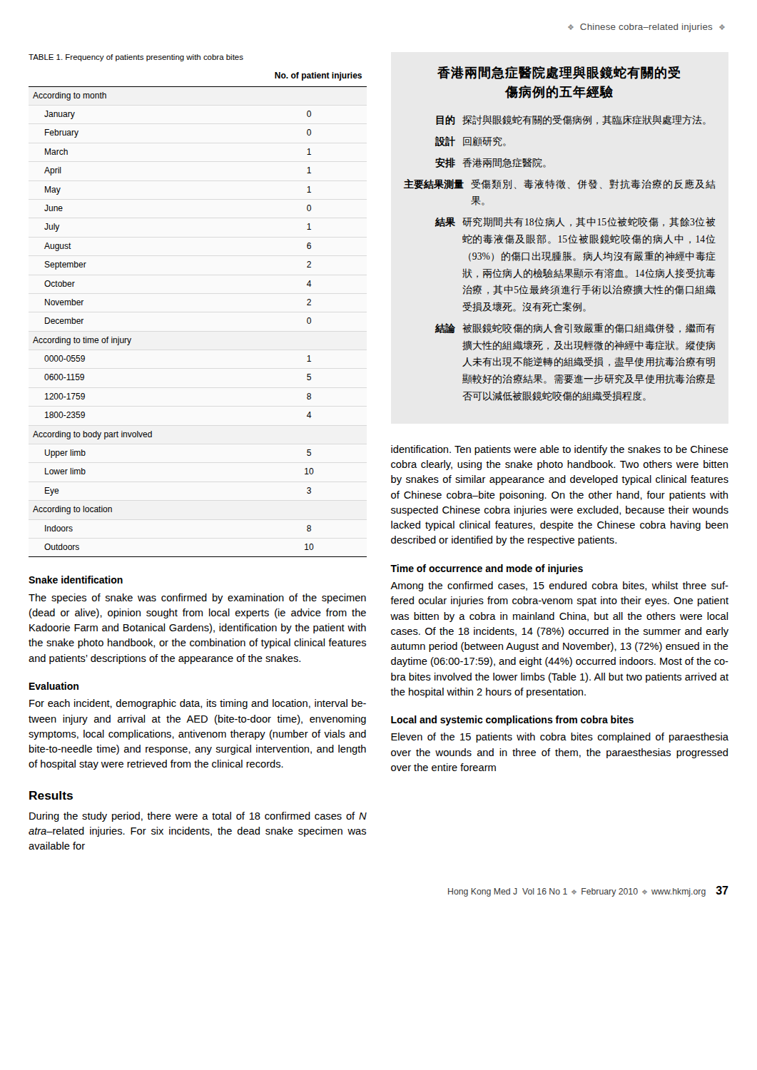❖ Chinese cobra–related injuries ❖
TABLE 1. Frequency of patients presenting with cobra bites
| No. of patient injuries |
| --- |
| According to month |
| January | 0 |
| February | 0 |
| March | 1 |
| April | 1 |
| May | 1 |
| June | 0 |
| July | 1 |
| August | 6 |
| September | 2 |
| October | 4 |
| November | 2 |
| December | 0 |
| According to time of injury |
| 0000-0559 | 1 |
| 0600-1159 | 5 |
| 1200-1759 | 8 |
| 1800-2359 | 4 |
| According to body part involved |
| Upper limb | 5 |
| Lower limb | 10 |
| Eye | 3 |
| According to location |
| Indoors | 8 |
| Outdoors | 10 |
Snake identification
The species of snake was confirmed by examination of the specimen (dead or alive), opinion sought from local experts (ie advice from the Kadoorie Farm and Botanical Gardens), identification by the patient with the snake photo handbook, or the combination of typical clinical features and patients’ descriptions of the appearance of the snakes.
Evaluation
For each incident, demographic data, its timing and location, interval between injury and arrival at the AED (bite-to-door time), envenoming symptoms, local complications, antivenom therapy (number of vials and bite-to-needle time) and response, any surgical intervention, and length of hospital stay were retrieved from the clinical records.
Results
During the study period, there were a total of 18 confirmed cases of N atra–related injuries. For six incidents, the dead snake specimen was available for
香港兩間急症醫院處理與眼鏡蛇有關的受
傷病例的五年經驗
目的
探討與眼鏡蛇有關的受傷病例，其臨床症狀與處理方法。
設計
回顧研究。
安排
香港兩間急症醫院。
主要結果測量
受傷類別、毒液特徵、併發、對抗毒治療的反應及結果。
結果
研究期間共有18位病人，其中15位被蛇咬傷，其餘3位被蛇的毒液傷及眼部。15位被眼鏡蛇咬傷的病人中，14位（93%）的傷口出現腫脹。病人均沒有嚴重的神經中毒症狀，兩位病人的檢驗結果顯示有溶血。14位病人接受抗毒治療，其中5位最終須進行手術以治療擴大性的傷口組織受損及壞死。沒有死亡案例。
結論
被眼鏡蛇咬傷的病人會引致嚴重的傷口組織併發，繼而有擴大性的組織壞死，及出現輕微的神經中毒症狀。縱使病人未有出現不能逆轉的組織受損，盡早使用抗毒治療有明顯較好的治療結果。需要進一步研究及早使用抗毒治療是否可以減低被眼鏡蛇咬傷的組織受損程度。
identification. Ten patients were able to identify the snakes to be Chinese cobra clearly, using the snake photo handbook. Two others were bitten by snakes of similar appearance and developed typical clinical features of Chinese cobra–bite poisoning. On the other hand, four patients with suspected Chinese cobra injuries were excluded, because their wounds lacked typical clinical features, despite the Chinese cobra having been described or identified by the respective patients.
Time of occurrence and mode of injuries
Among the confirmed cases, 15 endured cobra bites, whilst three suffered ocular injuries from cobra-venom spat into their eyes. One patient was bitten by a cobra in mainland China, but all the others were local cases. Of the 18 incidents, 14 (78%) occurred in the summer and early autumn period (between August and November), 13 (72%) ensued in the daytime (06:00-17:59), and eight (44%) occurred indoors. Most of the cobra bites involved the lower limbs (Table 1). All but two patients arrived at the hospital within 2 hours of presentation.
Local and systemic complications from cobra bites
Eleven of the 15 patients with cobra bites complained of paraesthesia over the wounds and in three of them, the paraesthesias progressed over the entire forearm
Hong Kong Med J Vol 16 No 1 ❖ February 2010 ❖ www.hkmj.org 37